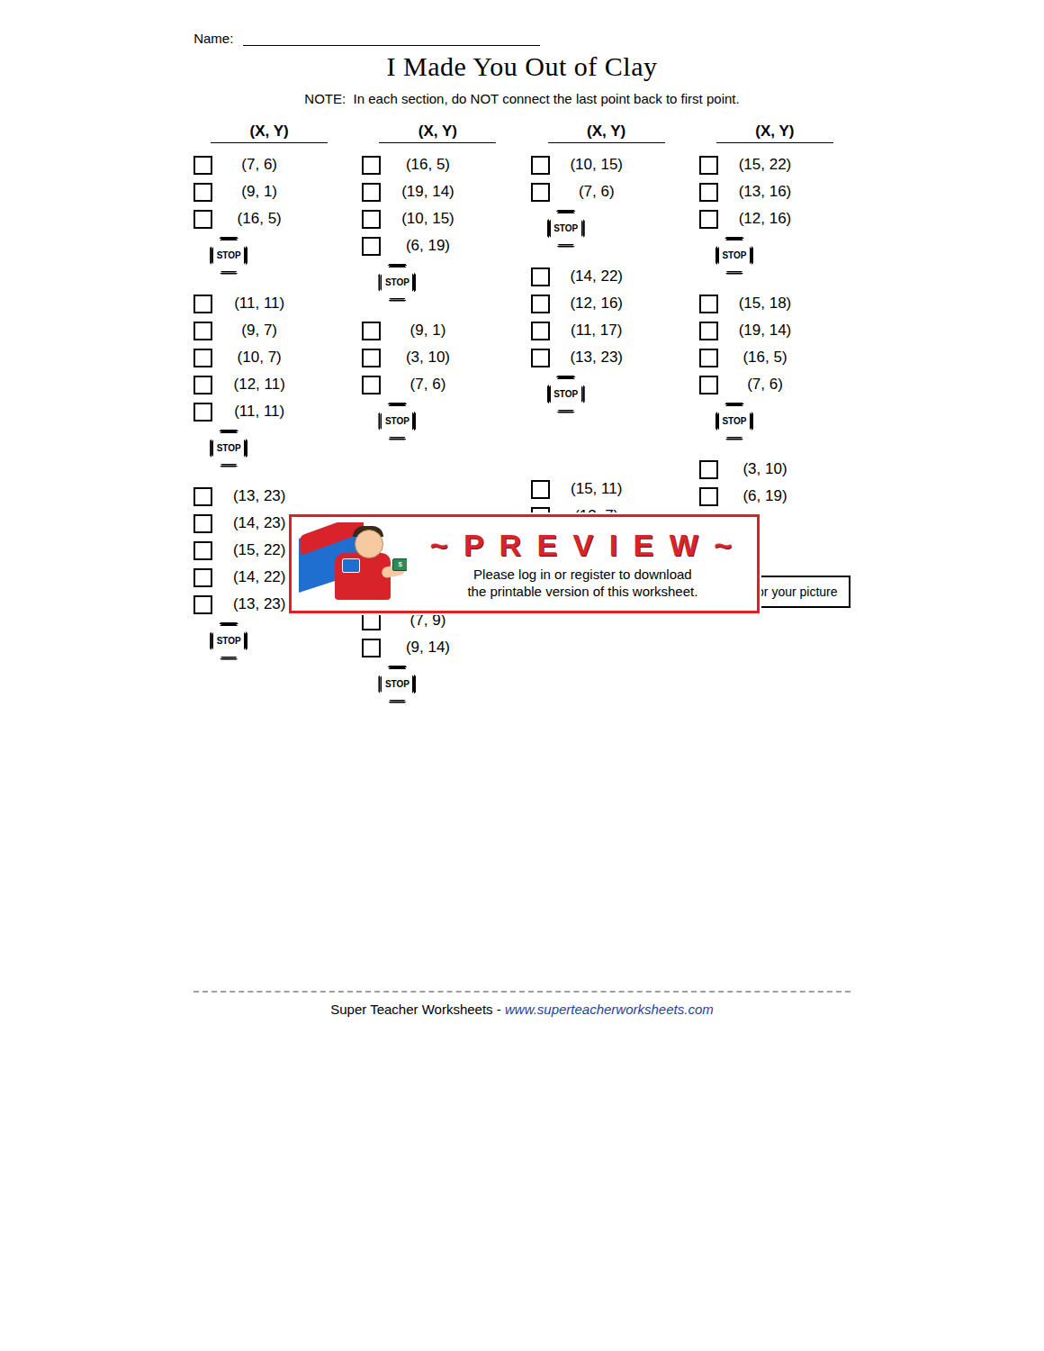Name:
I Made You Out of Clay
NOTE: In each section, do NOT connect the last point back to first point.
(X, Y)
(7, 6)
(9, 1)
(16, 5)
STOP
(11, 11)
(9, 7)
(10, 7)
(12, 11)
(11, 11)
STOP
(13, 23)
(14, 23)
(15, 22)
(14, 22)
(13, 23)
STOP
(X, Y)
(16, 5)
(19, 14)
(10, 15)
(6, 19)
STOP
(9, 1)
(3, 10)
(7, 6)
STOP
(7, 11)
(6, 12)
(5, 11)
(7, 9)
(9, 14)
STOP
(X, Y)
(10, 15)
(7, 6)
STOP
(14, 22)
(12, 16)
(11, 17)
(13, 23)
STOP
(15, 11)
(13, 7)
STOP
(X, Y)
(15, 22)
(13, 16)
(12, 16)
STOP
(15, 18)
(19, 14)
(16, 5)
(7, 6)
STOP
(3, 10)
(6, 19)
STOP
Now color your picture
$
~ P R E V I E W ~
Please log in or register to download
the printable version of this worksheet.
Super Teacher Worksheets - www.superteacherworksheets.com